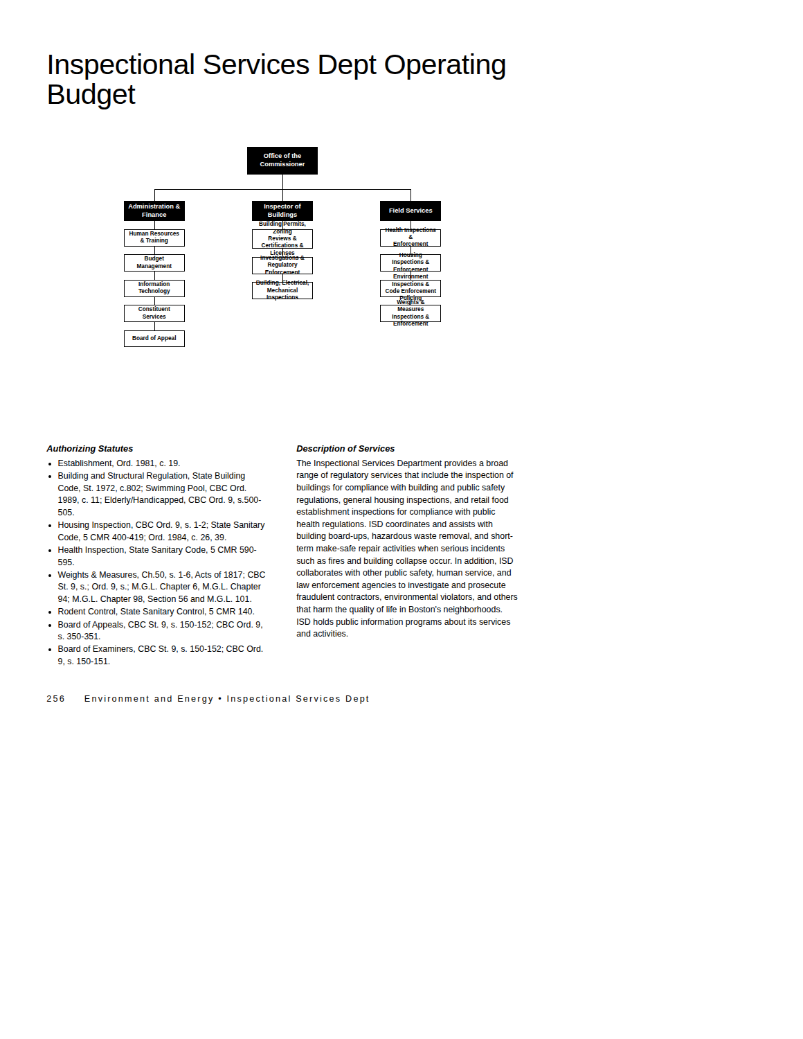Inspectional Services Dept Operating Budget
Office of the
Commissioner
Administration &
Finance
Inspector of Buildings
Field Services
Human Resources
& Training
Budget Management
Information Technology
Constituent Services
Board of Appeal
Building Permits, Zoning
Reviews & Certifications &
Licenses
Investigations & Regulatory
Enforcement
Building, Electrical,
Mechanical Inspections
Health Inspections &
Enforcement
Housing Inspections &
Enforcement
Environment Inspections &
Code Enforcement Policing
Weights & Measures
Inspections & Enforcement
Authorizing Statutes
Establishment, Ord. 1981, c. 19.
Building and Structural Regulation, State Building Code, St. 1972, c.802; Swimming Pool, CBC Ord. 1989, c. 11; Elderly/Handicapped, CBC Ord. 9, s.500-505.
Housing Inspection, CBC Ord. 9, s. 1-2; State Sanitary Code, 5 CMR 400-419; Ord. 1984, c. 26, 39.
Health Inspection, State Sanitary Code, 5 CMR 590-595.
Weights & Measures, Ch.50, s. 1-6, Acts of 1817; CBC St. 9, s.; Ord. 9, s.; M.G.L. Chapter 6, M.G.L. Chapter 94; M.G.L. Chapter 98, Section 56 and M.G.L. 101.
Rodent Control, State Sanitary Control, 5 CMR 140.
Board of Appeals, CBC St. 9, s. 150-152; CBC Ord. 9, s. 350-351.
Board of Examiners, CBC St. 9, s. 150-152; CBC Ord. 9, s. 150-151.
Description of Services
The Inspectional Services Department provides a broad range of regulatory services that include the inspection of buildings for compliance with building and public safety regulations, general housing inspections, and retail food establishment inspections for compliance with public health regulations. ISD coordinates and assists with building board-ups, hazardous waste removal, and short-term make-safe repair activities when serious incidents such as fires and building collapse occur. In addition, ISD collaborates with other public safety, human service, and law enforcement agencies to investigate and prosecute fraudulent contractors, environmental violators, and others that harm the quality of life in Boston's neighborhoods. ISD holds public information programs about its services and activities.
256 Environment and Energy • Inspectional Services Dept